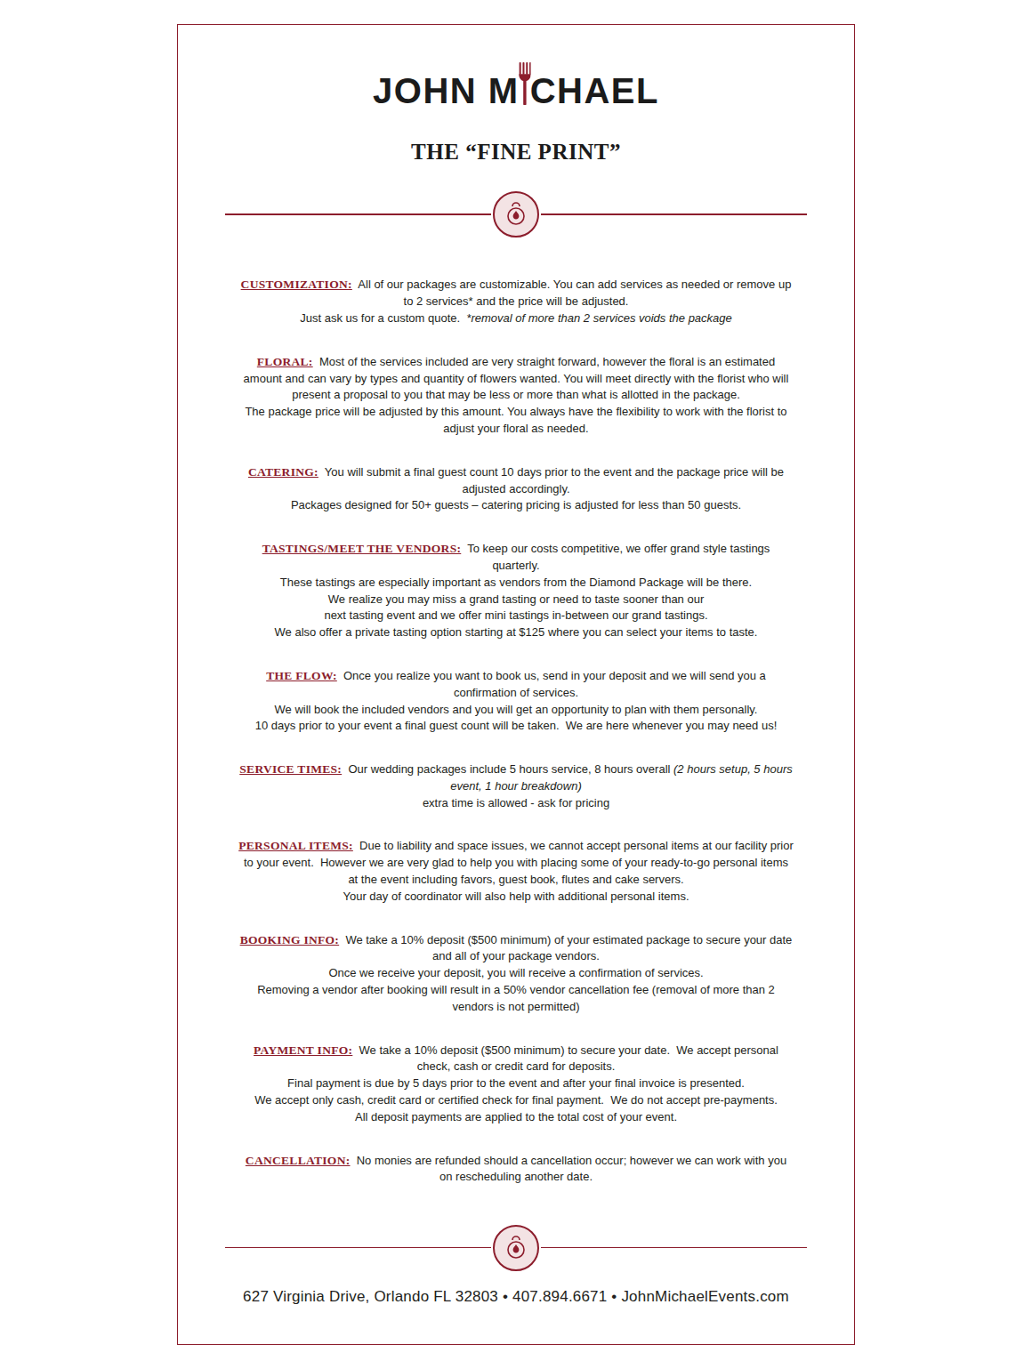JOHN M CHAEL
THE “FINE PRINT”
CUSTOMIZATION: All of our packages are customizable. You can add services as needed or remove up to 2 services* and the price will be adjusted. Just ask us for a custom quote. *removal of more than 2 services voids the package
FLORAL: Most of the services included are very straight forward, however the floral is an estimated amount and can vary by types and quantity of flowers wanted. You will meet directly with the florist who will present a proposal to you that may be less or more than what is allotted in the package. The package price will be adjusted by this amount. You always have the flexibility to work with the florist to adjust your floral as needed.
CATERING: You will submit a final guest count 10 days prior to the event and the package price will be adjusted accordingly. Packages designed for 50+ guests – catering pricing is adjusted for less than 50 guests.
TASTINGS/MEET THE VENDORS: To keep our costs competitive, we offer grand style tastings quarterly. These tastings are especially important as vendors from the Diamond Package will be there. We realize you may miss a grand tasting or need to taste sooner than our next tasting event and we offer mini tastings in-between our grand tastings. We also offer a private tasting option starting at $125 where you can select your items to taste.
THE FLOW: Once you realize you want to book us, send in your deposit and we will send you a confirmation of services. We will book the included vendors and you will get an opportunity to plan with them personally. 10 days prior to your event a final guest count will be taken. We are here whenever you may need us!
SERVICE TIMES: Our wedding packages include 5 hours service, 8 hours overall (2 hours setup, 5 hours event, 1 hour breakdown) extra time is allowed - ask for pricing
PERSONAL ITEMS: Due to liability and space issues, we cannot accept personal items at our facility prior to your event. However we are very glad to help you with placing some of your ready-to-go personal items at the event including favors, guest book, flutes and cake servers. Your day of coordinator will also help with additional personal items.
BOOKING INFO: We take a 10% deposit ($500 minimum) of your estimated package to secure your date and all of your package vendors. Once we receive your deposit, you will receive a confirmation of services. Removing a vendor after booking will result in a 50% vendor cancellation fee (removal of more than 2 vendors is not permitted)
PAYMENT INFO: We take a 10% deposit ($500 minimum) to secure your date. We accept personal check, cash or credit card for deposits. Final payment is due by 5 days prior to the event and after your final invoice is presented. We accept only cash, credit card or certified check for final payment. We do not accept pre-payments. All deposit payments are applied to the total cost of your event.
CANCELLATION: No monies are refunded should a cancellation occur; however we can work with you on rescheduling another date.
627 Virginia Drive, Orlando FL 32803 • 407.894.6671 • JohnMichaelEvents.com